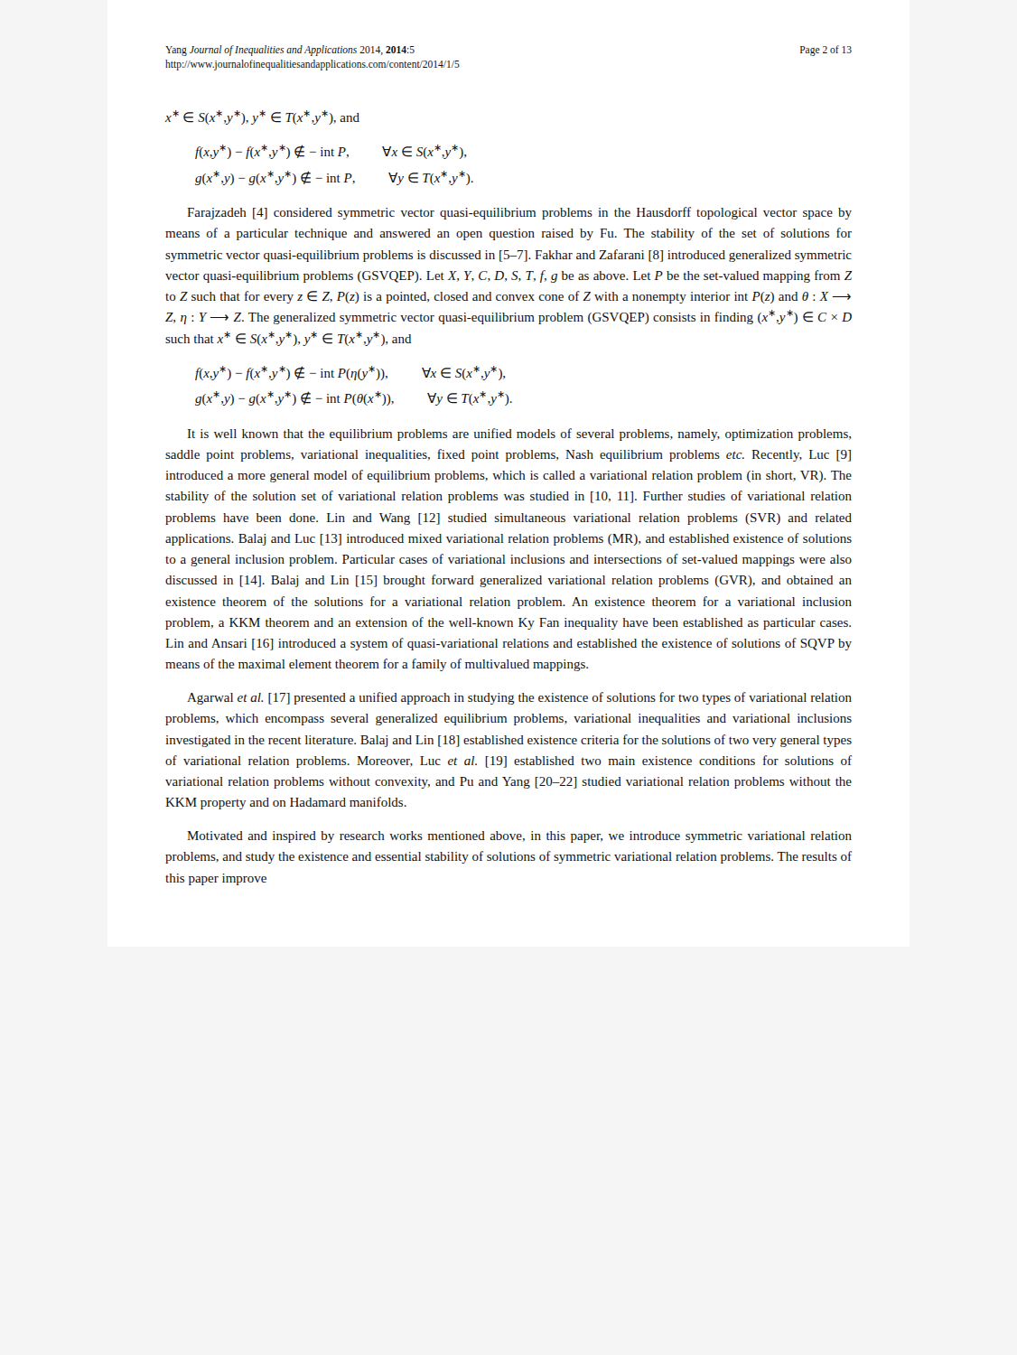Yang Journal of Inequalities and Applications 2014, 2014:5
http://www.journalofinequalitiesandapplications.com/content/2014/1/5
Page 2 of 13
x∗ ∈ S(x∗,y∗), y∗ ∈ T(x∗,y∗), and
f(x,y∗) − f(x∗,y∗) ∉ − int P, ∀x ∈ S(x∗,y∗),
g(x∗,y) − g(x∗,y∗) ∉ − int P, ∀y ∈ T(x∗,y∗).
Farajzadeh [4] considered symmetric vector quasi-equilibrium problems in the Hausdorff topological vector space by means of a particular technique and answered an open question raised by Fu. The stability of the set of solutions for symmetric vector quasi-equilibrium problems is discussed in [5–7]. Fakhar and Zafarani [8] introduced generalized symmetric vector quasi-equilibrium problems (GSVQEP). Let X, Y, C, D, S, T, f, g be as above. Let P be the set-valued mapping from Z to Z such that for every z ∈ Z, P(z) is a pointed, closed and convex cone of Z with a nonempty interior int P(z) and θ : X ⟶ Z, η : Y ⟶ Z. The generalized symmetric vector quasi-equilibrium problem (GSVQEP) consists in finding (x∗,y∗) ∈ C × D such that x∗ ∈ S(x∗,y∗), y∗ ∈ T(x∗,y∗), and
f(x,y∗) − f(x∗,y∗) ∉ − int P(η(y∗)), ∀x ∈ S(x∗,y∗),
g(x∗,y) − g(x∗,y∗) ∉ − int P(θ(x∗)), ∀y ∈ T(x∗,y∗).
It is well known that the equilibrium problems are unified models of several problems, namely, optimization problems, saddle point problems, variational inequalities, fixed point problems, Nash equilibrium problems etc. Recently, Luc [9] introduced a more general model of equilibrium problems, which is called a variational relation problem (in short, VR). The stability of the solution set of variational relation problems was studied in [10, 11]. Further studies of variational relation problems have been done. Lin and Wang [12] studied simultaneous variational relation problems (SVR) and related applications. Balaj and Luc [13] introduced mixed variational relation problems (MR), and established existence of solutions to a general inclusion problem. Particular cases of variational inclusions and intersections of set-valued mappings were also discussed in [14]. Balaj and Lin [15] brought forward generalized variational relation problems (GVR), and obtained an existence theorem of the solutions for a variational relation problem. An existence theorem for a variational inclusion problem, a KKM theorem and an extension of the well-known Ky Fan inequality have been established as particular cases. Lin and Ansari [16] introduced a system of quasi-variational relations and established the existence of solutions of SQVP by means of the maximal element theorem for a family of multivalued mappings.
Agarwal et al. [17] presented a unified approach in studying the existence of solutions for two types of variational relation problems, which encompass several generalized equilibrium problems, variational inequalities and variational inclusions investigated in the recent literature. Balaj and Lin [18] established existence criteria for the solutions of two very general types of variational relation problems. Moreover, Luc et al. [19] established two main existence conditions for solutions of variational relation problems without convexity, and Pu and Yang [20–22] studied variational relation problems without the KKM property and on Hadamard manifolds.
Motivated and inspired by research works mentioned above, in this paper, we introduce symmetric variational relation problems, and study the existence and essential stability of solutions of symmetric variational relation problems. The results of this paper improve